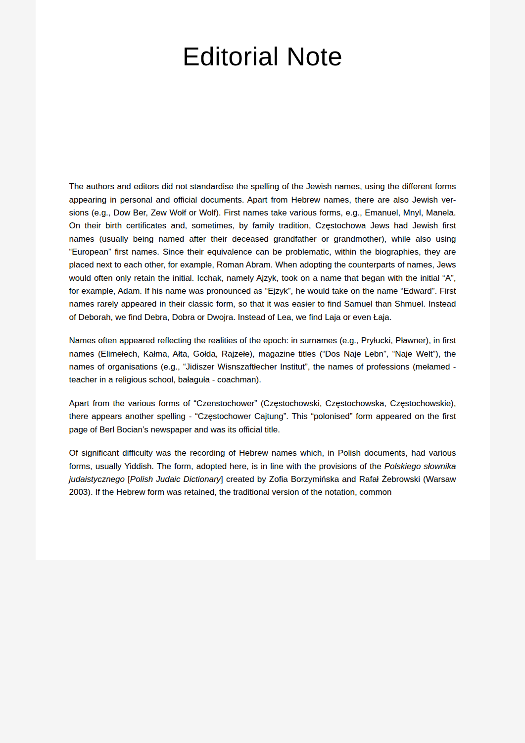Editorial Note
The authors and editors did not standardise the spelling of the Jewish names, using the different forms appearing in personal and official documents. Apart from Hebrew names, there are also Jewish versions (e.g., Dow Ber, Zew Wołf or Wolf). First names take various forms, e.g., Emanuel, Mnyl, Manela. On their birth certificates and, sometimes, by family tradition, Częstochowa Jews had Jewish first names (usually being named after their deceased grandfather or grandmother), while also using “European” first names. Since their equivalence can be problematic, within the biographies, they are placed next to each other, for example, Roman Abram. When adopting the counterparts of names, Jews would often only retain the initial. Icchak, namely Ajzyk, took on a name that began with the initial “A”, for example, Adam. If his name was pronounced as “Ejzyk”, he would take on the name “Edward”. First names rarely appeared in their classic form, so that it was easier to find Samuel than Shmuel. Instead of Deborah, we find Debra, Dobra or Dwojra. Instead of Lea, we find Laja or even Łaja.
Names often appeared reflecting the realities of the epoch: in surnames (e.g., Pryłucki, Pławner), in first names (Elimełech, Kałma, Ałta, Gołda, Rajzełe), magazine titles (“Dos Naje Lebn”, “Naje Welt”), the names of organisations (e.g., “Jidiszer Wisnszaftłecher Institut”, the names of professions (mełamed - teacher in a religious school, bałaguła - coachman).
Apart from the various forms of “Czenstochower” (Częstochowski, Częstochowska, Częstochowskie), there appears another spelling - “Częstochower Cajtung”. This “polonised” form appeared on the first page of Berl Bocian’s newspaper and was its official title.
Of significant difficulty was the recording of Hebrew names which, in Polish documents, had various forms, usually Yiddish. The form, adopted here, is in line with the provisions of the Polskiego słownika judaistycznego [Polish Judaic Dictionary] created by Zofia Borzymińska and Rafał Żebrowski (Warsaw 2003). If the Hebrew form was retained, the traditional version of the notation, common